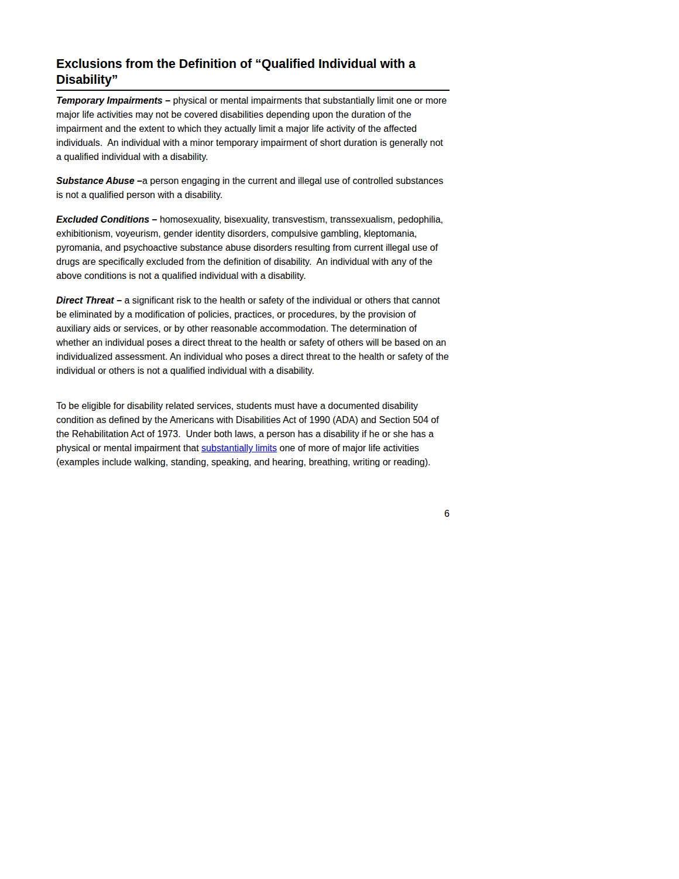Exclusions from the Definition of “Qualified Individual with a Disability”
Temporary Impairments – physical or mental impairments that substantially limit one or more major life activities may not be covered disabilities depending upon the duration of the impairment and the extent to which they actually limit a major life activity of the affected individuals. An individual with a minor temporary impairment of short duration is generally not a qualified individual with a disability.
Substance Abuse –a person engaging in the current and illegal use of controlled substances is not a qualified person with a disability.
Excluded Conditions – homosexuality, bisexuality, transvestism, transsexualism, pedophilia, exhibitionism, voyeurism, gender identity disorders, compulsive gambling, kleptomania, pyromania, and psychoactive substance abuse disorders resulting from current illegal use of drugs are specifically excluded from the definition of disability. An individual with any of the above conditions is not a qualified individual with a disability.
Direct Threat – a significant risk to the health or safety of the individual or others that cannot be eliminated by a modification of policies, practices, or procedures, by the provision of auxiliary aids or services, or by other reasonable accommodation. The determination of whether an individual poses a direct threat to the health or safety of others will be based on an individualized assessment. An individual who poses a direct threat to the health or safety of the individual or others is not a qualified individual with a disability.
To be eligible for disability related services, students must have a documented disability condition as defined by the Americans with Disabilities Act of 1990 (ADA) and Section 504 of the Rehabilitation Act of 1973. Under both laws, a person has a disability if he or she has a physical or mental impairment that substantially limits one of more of major life activities (examples include walking, standing, speaking, and hearing, breathing, writing or reading).
6